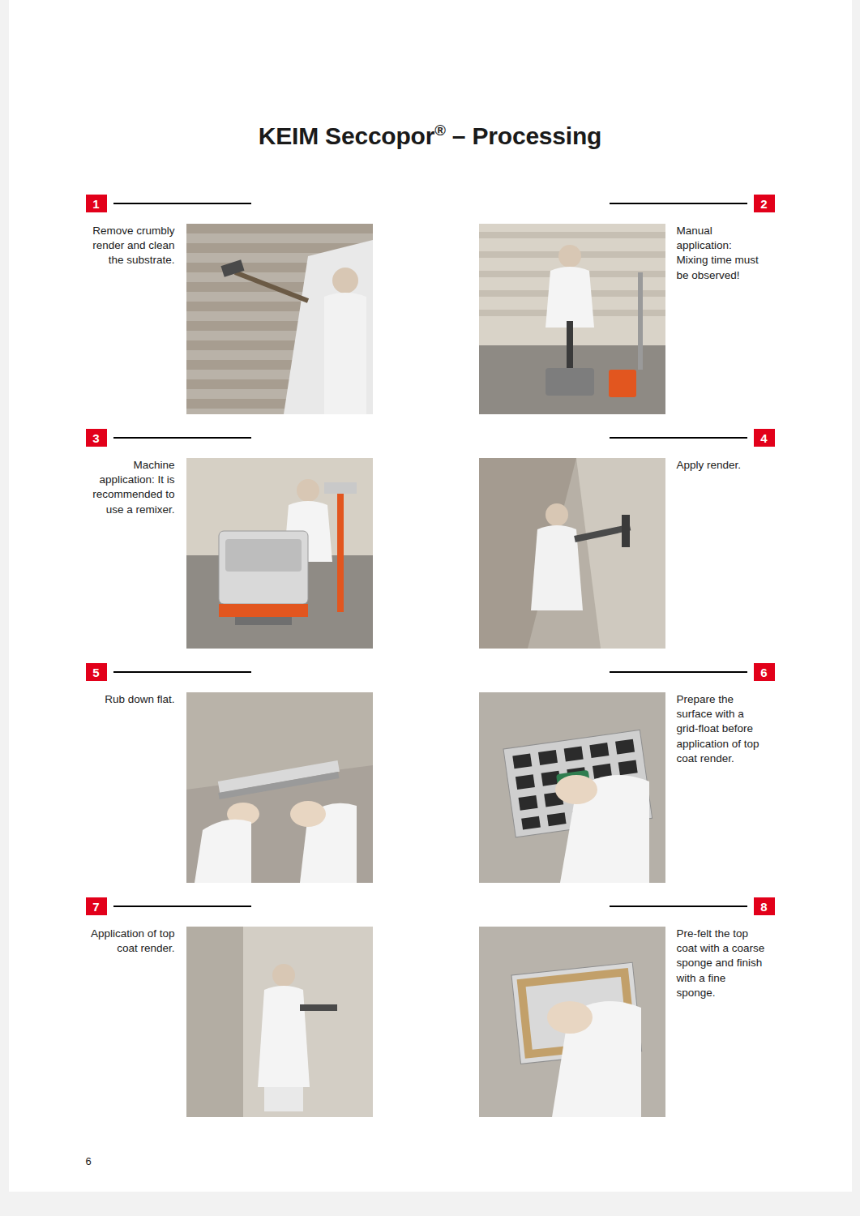KEIM Seccopor® – Processing
1
Remove crumbly render and clean the substrate.
2
Manual application: Mixing time must be observed!
3
Machine application: It is recommended to use a remixer.
4
Apply render.
5
Rub down flat.
6
Prepare the surface with a grid-float before application of top coat render.
7
Application of top coat render.
8
Pre-felt the top coat with a coarse sponge and finish with a fine sponge.
6